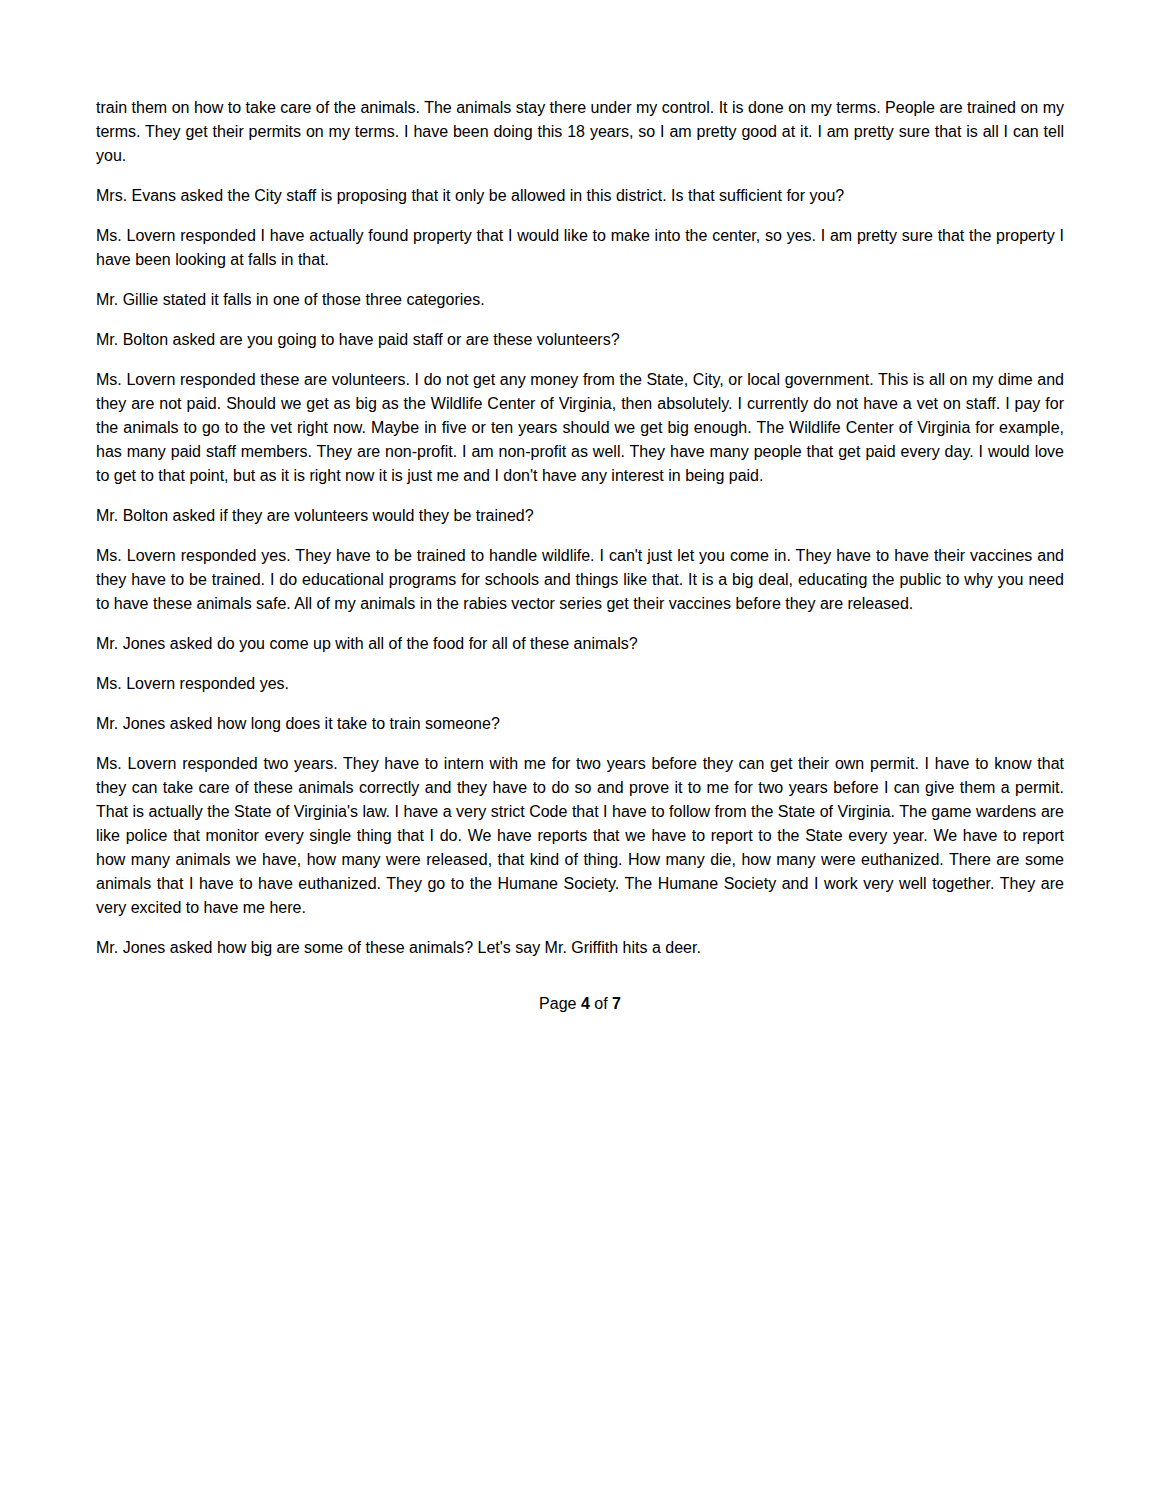train them on how to take care of the animals. The animals stay there under my control. It is done on my terms. People are trained on my terms. They get their permits on my terms. I have been doing this 18 years, so I am pretty good at it. I am pretty sure that is all I can tell you.
Mrs. Evans asked the City staff is proposing that it only be allowed in this district. Is that sufficient for you?
Ms. Lovern responded I have actually found property that I would like to make into the center, so yes. I am pretty sure that the property I have been looking at falls in that.
Mr. Gillie stated it falls in one of those three categories.
Mr. Bolton asked are you going to have paid staff or are these volunteers?
Ms. Lovern responded these are volunteers. I do not get any money from the State, City, or local government. This is all on my dime and they are not paid. Should we get as big as the Wildlife Center of Virginia, then absolutely. I currently do not have a vet on staff. I pay for the animals to go to the vet right now. Maybe in five or ten years should we get big enough. The Wildlife Center of Virginia for example, has many paid staff members. They are non-profit. I am non-profit as well. They have many people that get paid every day. I would love to get to that point, but as it is right now it is just me and I don't have any interest in being paid.
Mr. Bolton asked if they are volunteers would they be trained?
Ms. Lovern responded yes. They have to be trained to handle wildlife. I can't just let you come in. They have to have their vaccines and they have to be trained. I do educational programs for schools and things like that. It is a big deal, educating the public to why you need to have these animals safe. All of my animals in the rabies vector series get their vaccines before they are released.
Mr. Jones asked do you come up with all of the food for all of these animals?
Ms. Lovern responded yes.
Mr. Jones asked how long does it take to train someone?
Ms. Lovern responded two years. They have to intern with me for two years before they can get their own permit. I have to know that they can take care of these animals correctly and they have to do so and prove it to me for two years before I can give them a permit. That is actually the State of Virginia's law. I have a very strict Code that I have to follow from the State of Virginia. The game wardens are like police that monitor every single thing that I do. We have reports that we have to report to the State every year. We have to report how many animals we have, how many were released, that kind of thing. How many die, how many were euthanized. There are some animals that I have to have euthanized. They go to the Humane Society. The Humane Society and I work very well together. They are very excited to have me here.
Mr. Jones asked how big are some of these animals? Let's say Mr. Griffith hits a deer.
Page 4 of 7